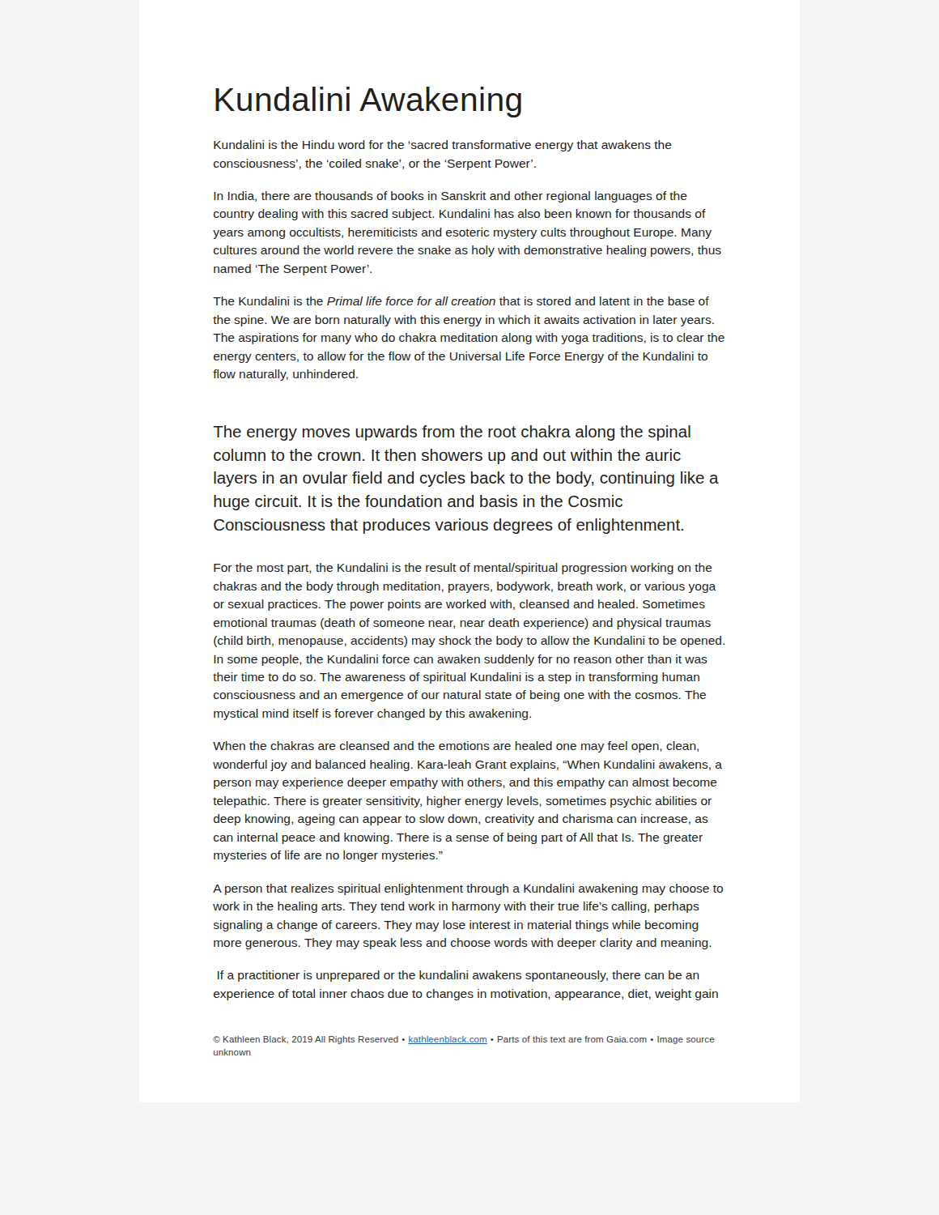Kundalini Awakening
Kundalini is the Hindu word for the ‘sacred transformative energy that awakens the consciousness’, the ‘coiled snake’, or the ‘Serpent Power’.
In India, there are thousands of books in Sanskrit and other regional languages of the country dealing with this sacred subject. Kundalini has also been known for thousands of years among occultists, heremiticists and esoteric mystery cults throughout Europe. Many cultures around the world revere the snake as holy with demonstrative healing powers, thus named ‘The Serpent Power’.
The Kundalini is the Primal life force for all creation that is stored and latent in the base of the spine. We are born naturally with this energy in which it awaits activation in later years. The aspirations for many who do chakra meditation along with yoga traditions, is to clear the energy centers, to allow for the flow of the Universal Life Force Energy of the Kundalini to flow naturally, unhindered.
The energy moves upwards from the root chakra along the spinal column to the crown. It then showers up and out within the auric layers in an ovular field and cycles back to the body, continuing like a huge circuit. It is the foundation and basis in the Cosmic Consciousness that produces various degrees of enlightenment.
For the most part, the Kundalini is the result of mental/spiritual progression working on the chakras and the body through meditation, prayers, bodywork, breath work, or various yoga or sexual practices. The power points are worked with, cleansed and healed. Sometimes emotional traumas (death of someone near, near death experience) and physical traumas (child birth, menopause, accidents) may shock the body to allow the Kundalini to be opened. In some people, the Kundalini force can awaken suddenly for no reason other than it was their time to do so. The awareness of spiritual Kundalini is a step in transforming human consciousness and an emergence of our natural state of being one with the cosmos. The mystical mind itself is forever changed by this awakening.
When the chakras are cleansed and the emotions are healed one may feel open, clean, wonderful joy and balanced healing. Kara-leah Grant explains, “When Kundalini awakens, a person may experience deeper empathy with others, and this empathy can almost become telepathic. There is greater sensitivity, higher energy levels, sometimes psychic abilities or deep knowing, ageing can appear to slow down, creativity and charisma can increase, as can internal peace and knowing. There is a sense of being part of All that Is. The greater mysteries of life are no longer mysteries.”
A person that realizes spiritual enlightenment through a Kundalini awakening may choose to work in the healing arts. They tend work in harmony with their true life’s calling, perhaps signaling a change of careers. They may lose interest in material things while becoming more generous. They may speak less and choose words with deeper clarity and meaning.
If a practitioner is unprepared or the kundalini awakens spontaneously, there can be an experience of total inner chaos due to changes in motivation, appearance, diet, weight gain
© Kathleen Black, 2019 All Rights Reserved•kathleenblack.com•Parts of this text are from Gaia.com•Image source unknown